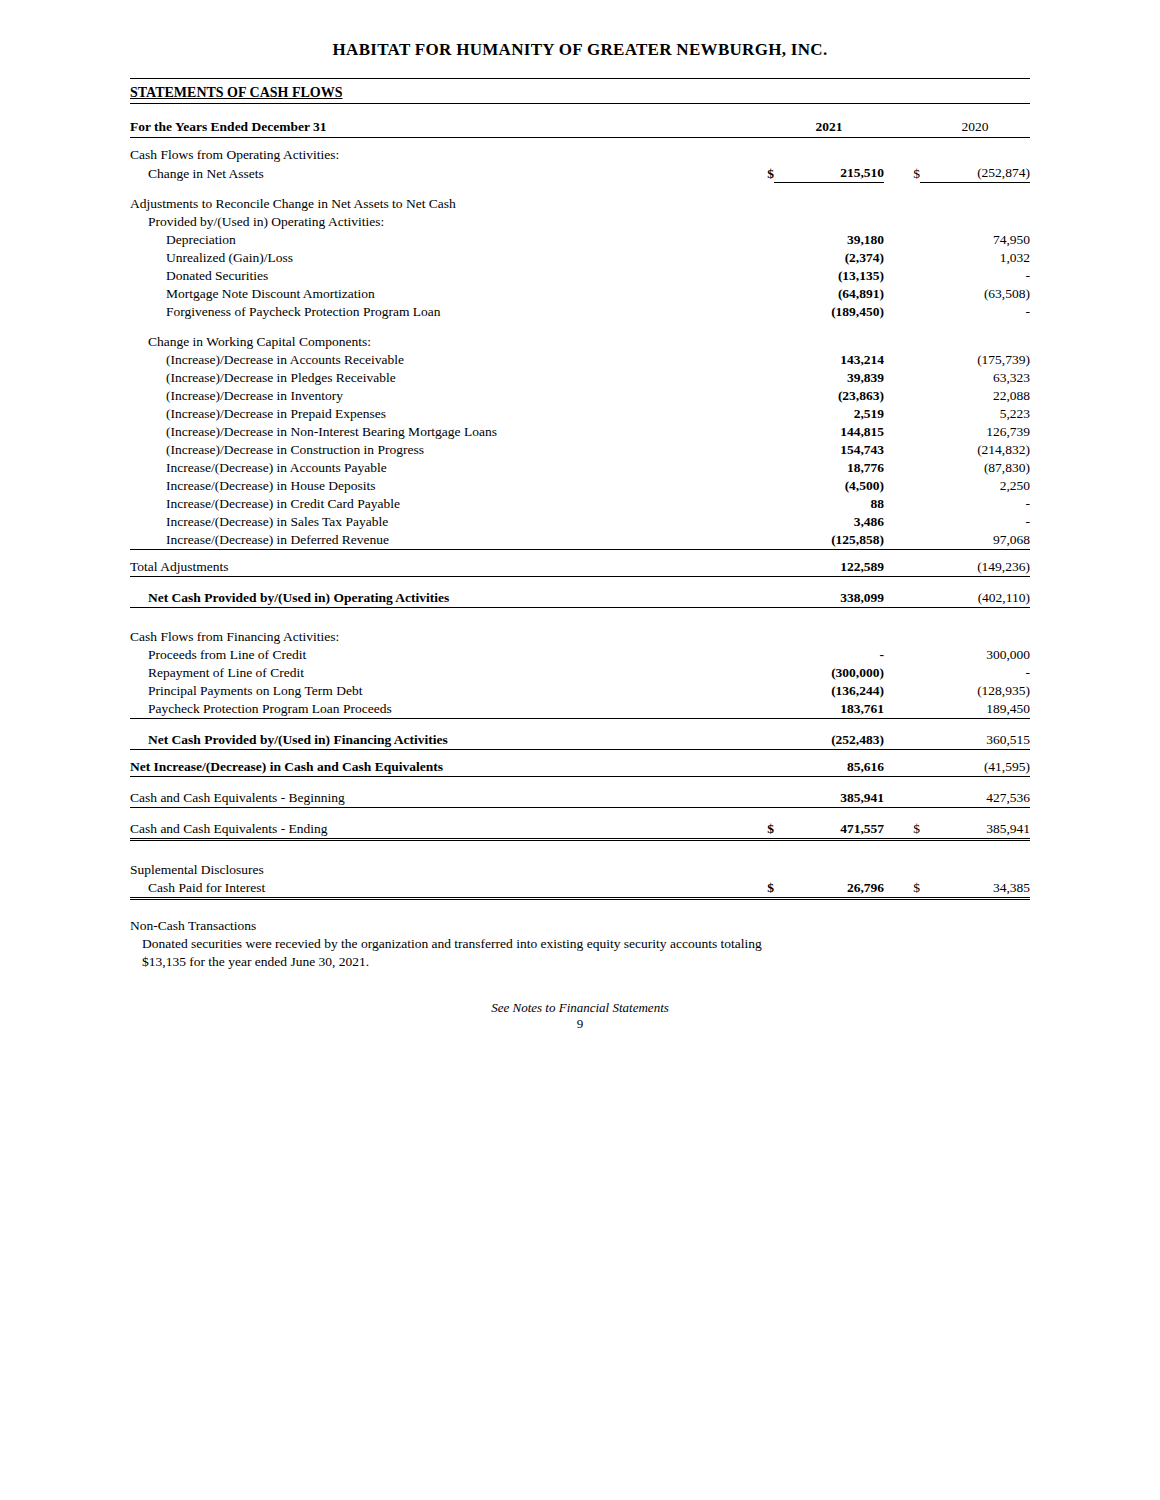HABITAT FOR HUMANITY OF GREATER NEWBURGH, INC.
STATEMENTS OF CASH FLOWS
| For the Years Ended December 31 | | | 2021 | | | 2020 |
| Cash Flows from Operating Activities: | | | | | | |
| Change in Net Assets | | $ | 215,510 | | $ | (252,874) |
| Adjustments to Reconcile Change in Net Assets to Net Cash | | | | | | |
| Provided by/(Used in) Operating Activities: | | | | | | |
| Depreciation | | | 39,180 | | | 74,950 |
| Unrealized (Gain)/Loss | | | (2,374) | | | 1,032 |
| Donated Securities | | | (13,135) | | | - |
| Mortgage Note Discount Amortization | | | (64,891) | | | (63,508) |
| Forgiveness of Paycheck Protection Program Loan | | | (189,450) | | | - |
| Change in Working Capital Components: | | | | | | |
| (Increase)/Decrease in Accounts Receivable | | | 143,214 | | | (175,739) |
| (Increase)/Decrease in Pledges Receivable | | | 39,839 | | | 63,323 |
| (Increase)/Decrease in Inventory | | | (23,863) | | | 22,088 |
| (Increase)/Decrease in Prepaid Expenses | | | 2,519 | | | 5,223 |
| (Increase)/Decrease in Non-Interest Bearing Mortgage Loans | | | 144,815 | | | 126,739 |
| (Increase)/Decrease in Construction in Progress | | | 154,743 | | | (214,832) |
| Increase/(Decrease) in Accounts Payable | | | 18,776 | | | (87,830) |
| Increase/(Decrease) in House Deposits | | | (4,500) | | | 2,250 |
| Increase/(Decrease) in Credit Card Payable | | | 88 | | | - |
| Increase/(Decrease) in Sales Tax Payable | | | 3,486 | | | - |
| Increase/(Decrease) in Deferred Revenue | | | (125,858) | | | 97,068 |
| Total Adjustments | | | 122,589 | | | (149,236) |
| Net Cash Provided by/(Used in) Operating Activities | | | 338,099 | | | (402,110) |
| Cash Flows from Financing Activities: | | | | | | |
| Proceeds from Line of Credit | | | - | | | 300,000 |
| Repayment of Line of Credit | | | (300,000) | | | - |
| Principal Payments on Long Term Debt | | | (136,244) | | | (128,935) |
| Paycheck Protection Program Loan Proceeds | | | 183,761 | | | 189,450 |
| Net Cash Provided by/(Used in) Financing Activities | | | (252,483) | | | 360,515 |
| Net Increase/(Decrease) in Cash and Cash Equivalents | | | 85,616 | | | (41,595) |
| Cash and Cash Equivalents - Beginning | | | 385,941 | | | 427,536 |
| Cash and Cash Equivalents - Ending | | $ | 471,557 | | $ | 385,941 |
| Suplemental Disclosures | | | | | | |
| Cash Paid for Interest | | $ | 26,796 | | $ | 34,385 |
Non-Cash Transactions
Donated securities were recevied by the organization and transferred into existing equity security accounts totaling
$13,135 for the year ended June 30, 2021.
See Notes to Financial Statements
9